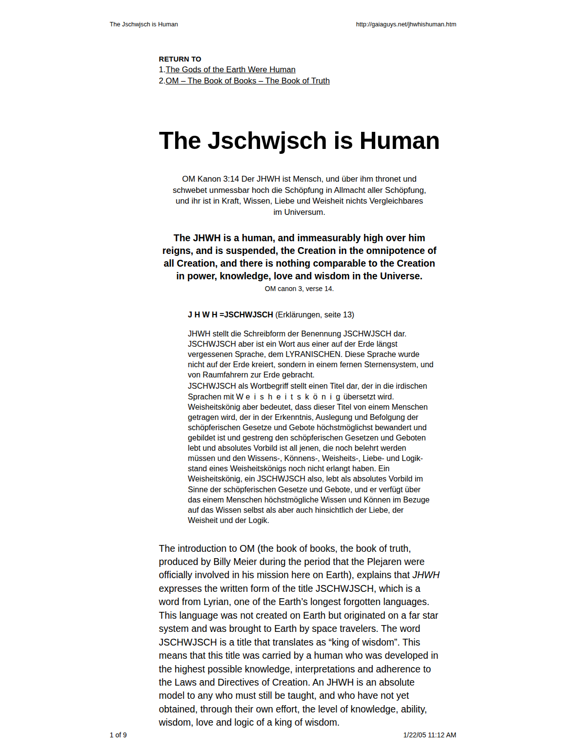The Jschwjsch is Human http://gaiaguys.net/jhwhishuman.htm
RETURN TO
1.The Gods of the Earth Were Human
2.OM – The Book of Books – The Book of Truth
The Jschwjsch is Human
OM Kanon 3:14 Der JHWH ist Mensch, und über ihm thronet und schwebet unmessbar hoch die Schöpfung in Allmacht aller Schöpfung, und ihr ist in Kraft, Wissen, Liebe und Weisheit nichts Vergleichbares im Universum.
The JHWH is a human, and immeasurably high over him reigns, and is suspended, the Creation in the omnipotence of all Creation, and there is nothing comparable to the Creation in power, knowledge, love and wisdom in the Universe.
OM canon 3, verse 14.
J H W H =JSCHWJSCH (Erklärungen, seite 13)
JHWH stellt die Schreibform der Benennung JSCHWJSCH dar. JSCHWJSCH aber ist ein Wort aus einer auf der Erde längst vergessenen Sprache, dem LYRANISCHEN. Diese Sprache wurde nicht auf der Erde kreiert, sondern in einem fernen Sternensystem, und von Raumfahrern zur Erde gebracht.
JSCHWJSCH als Wortbegriff stellt einen Titel dar, der in die irdischen Sprachen mit W e i s h e i t s k ö n i g übersetzt wird. Weisheitskönig aber bedeutet, dass dieser Titel von einem Menschen getragen wird, der in der Erkenntnis, Auslegung und Befolgung der schöpferischen Gesetze und Gebote höchstmöglichst bewandert und gebildet ist und gestreng den schöpferischen Gesetzen und Geboten lebt und absolutes Vorbild ist all jenen, die noch belehrt werden müssen und den Wissens-, Könnens-, Weisheits-, Liebe- und Logik- stand eines Weisheitskönigs noch nicht erlangt haben. Ein Weisheitskönig, ein JSCHWJSCH also, lebt als absolutes Vorbild im Sinne der schöpferischen Gesetze und Gebote, und er verfügt über das einem Menschen höchstmögliche Wissen und Können im Bezuge auf das Wissen selbst als aber auch hinsichtlich der Liebe, der Weisheit und der Logik.
The introduction to OM (the book of books, the book of truth, produced by Billy Meier during the period that the Plejaren were officially involved in his mission here on Earth), explains that JHWH expresses the written form of the title JSCHWJSCH, which is a word from Lyrian, one of the Earth’s longest forgotten languages. This language was not created on Earth but originated on a far star system and was brought to Earth by space travelers. The word JSCHWJSCH is a title that translates as “king of wisdom”. This means that this title was carried by a human who was developed in the highest possible knowledge, interpretations and adherence to the Laws and Directives of Creation. An JHWH is an absolute model to any who must still be taught, and who have not yet obtained, through their own effort, the level of knowledge, ability, wisdom, love and logic of a king of wisdom.
1 of 9 1/22/05 11:12 AM